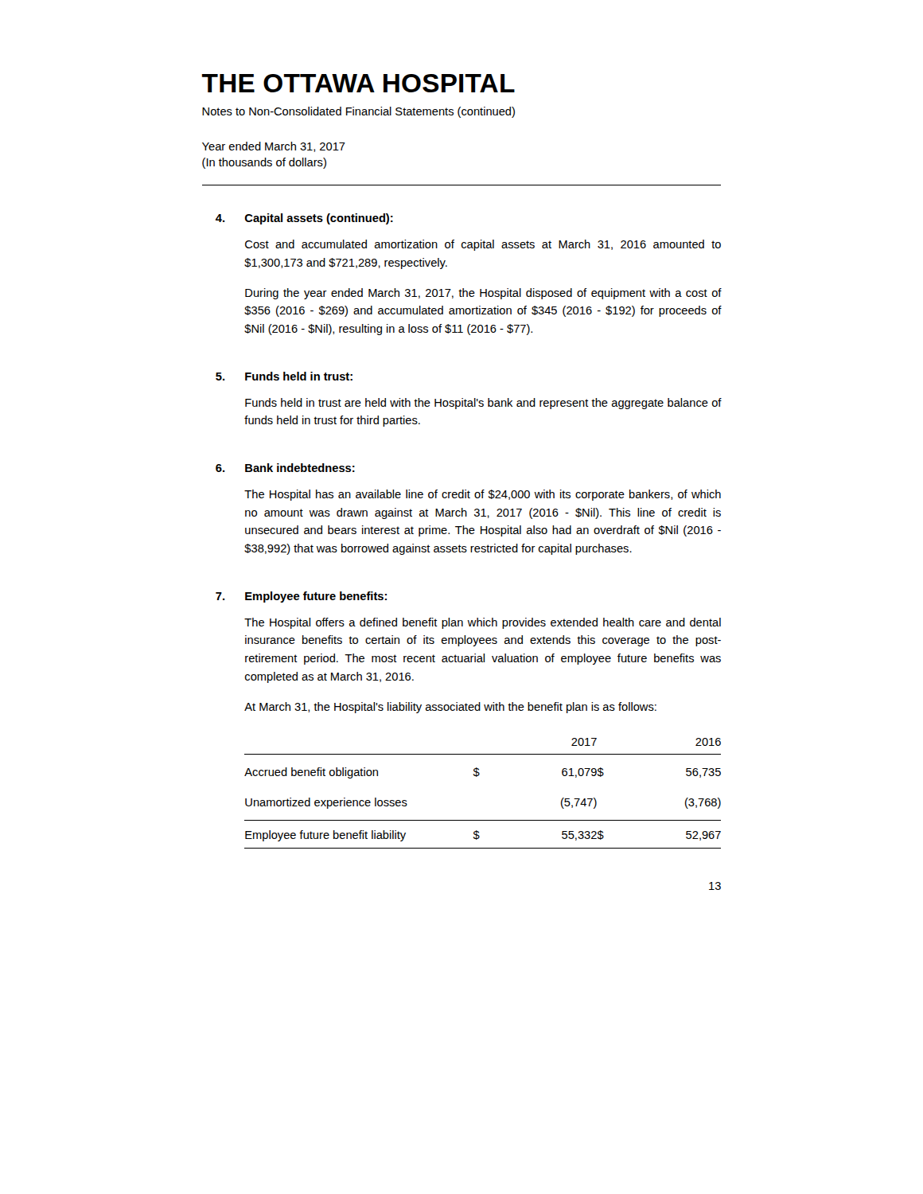THE OTTAWA HOSPITAL
Notes to Non-Consolidated Financial Statements (continued)
Year ended March 31, 2017
(In thousands of dollars)
4. Capital assets (continued):
Cost and accumulated amortization of capital assets at March 31, 2016 amounted to $1,300,173 and $721,289, respectively.
During the year ended March 31, 2017, the Hospital disposed of equipment with a cost of $356 (2016 - $269) and accumulated amortization of $345 (2016 - $192) for proceeds of $Nil (2016 - $Nil), resulting in a loss of $11 (2016 - $77).
5. Funds held in trust:
Funds held in trust are held with the Hospital's bank and represent the aggregate balance of funds held in trust for third parties.
6. Bank indebtedness:
The Hospital has an available line of credit of $24,000 with its corporate bankers, of which no amount was drawn against at March 31, 2017 (2016 - $Nil). This line of credit is unsecured and bears interest at prime. The Hospital also had an overdraft of $Nil (2016 - $38,992) that was borrowed against assets restricted for capital purchases.
7. Employee future benefits:
The Hospital offers a defined benefit plan which provides extended health care and dental insurance benefits to certain of its employees and extends this coverage to the post-retirement period. The most recent actuarial valuation of employee future benefits was completed as at March 31, 2016.
At March 31, the Hospital's liability associated with the benefit plan is as follows:
| | 2017 | 2016 |
| --- | --- | --- |
| Accrued benefit obligation | $ | 61,079 | $ | 56,735 |
| Unamortized experience losses | | (5,747) | | (3,768) |
| Employee future benefit liability | $ | 55,332 | $ | 52,967 |
13